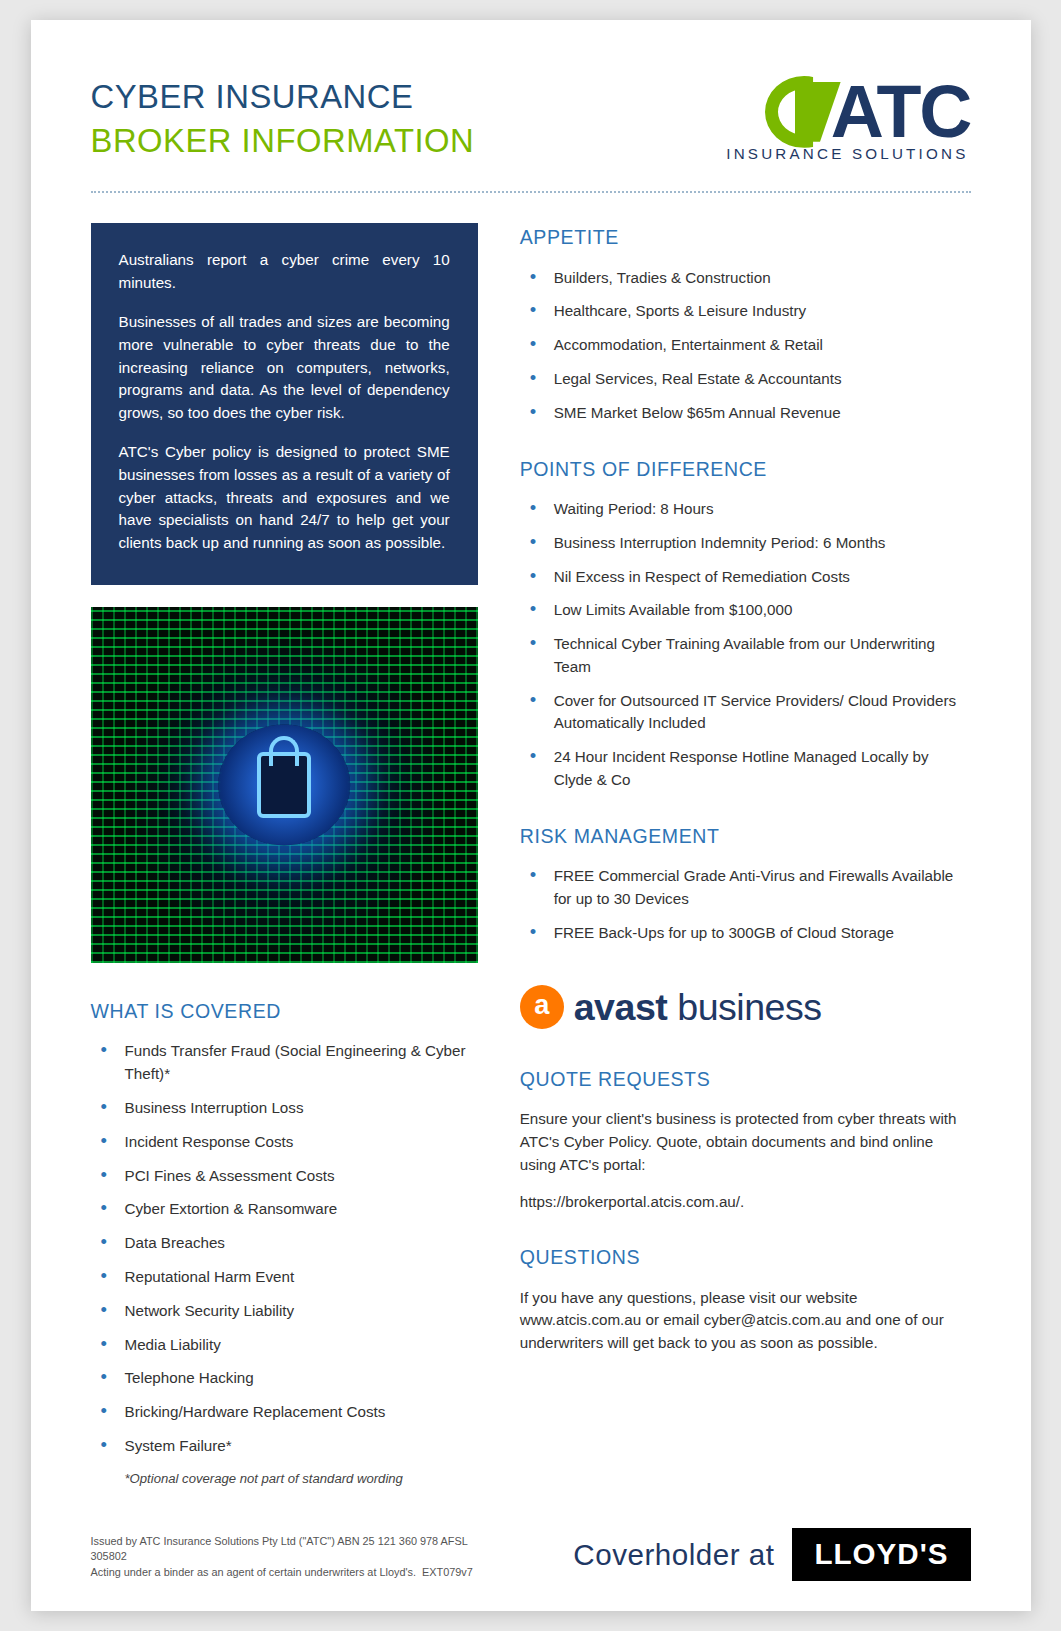CYBER INSURANCE
BROKER INFORMATION
ATC
INSURANCE SOLUTIONS
Australians report a cyber crime every 10 minutes.
Businesses of all trades and sizes are becoming more vulnerable to cyber threats due to the increasing reliance on computers, networks, programs and data. As the level of dependency grows, so too does the cyber risk.
ATC's Cyber policy is designed to protect SME businesses from losses as a result of a variety of cyber attacks, threats and exposures and we have specialists on hand 24/7 to help get your clients back up and running as soon as possible.
What is Covered
Funds Transfer Fraud (Social Engineering & Cyber Theft)*
Business Interruption Loss
Incident Response Costs
PCI Fines & Assessment Costs
Cyber Extortion & Ransomware
Data Breaches
Reputational Harm Event
Network Security Liability
Media Liability
Telephone Hacking
Bricking/Hardware Replacement Costs
System Failure*
*Optional coverage not part of standard wording
Appetite
Builders, Tradies & Construction
Healthcare, Sports & Leisure Industry
Accommodation, Entertainment & Retail
Legal Services, Real Estate & Accountants
SME Market Below $65m Annual Revenue
Points of Difference
Waiting Period: 8 Hours
Business Interruption Indemnity Period: 6 Months
Nil Excess in Respect of Remediation Costs
Low Limits Available from $100,000
Technical Cyber Training Available from our Underwriting Team
Cover for Outsourced IT Service Providers/ Cloud Providers Automatically Included
24 Hour Incident Response Hotline Managed Locally by Clyde & Co
Risk Management
FREE Commercial Grade Anti-Virus and Firewalls Available for up to 30 Devices
FREE Back-Ups for up to 300GB of Cloud Storage
avast business
Quote Requests
Ensure your client's business is protected from cyber threats with ATC's Cyber Policy. Quote, obtain documents and bind online using ATC's portal:
https://brokerportal.atcis.com.au/.
Questions
If you have any questions, please visit our website www.atcis.com.au or email cyber@atcis.com.au and one of our underwriters will get back to you as soon as possible.
Issued by ATC Insurance Solutions Pty Ltd ("ATC") ABN 25 121 360 978 AFSL 305802
Acting under a binder as an agent of certain underwriters at Lloyd's. EXT079v7
Coverholder at LLOYD'S